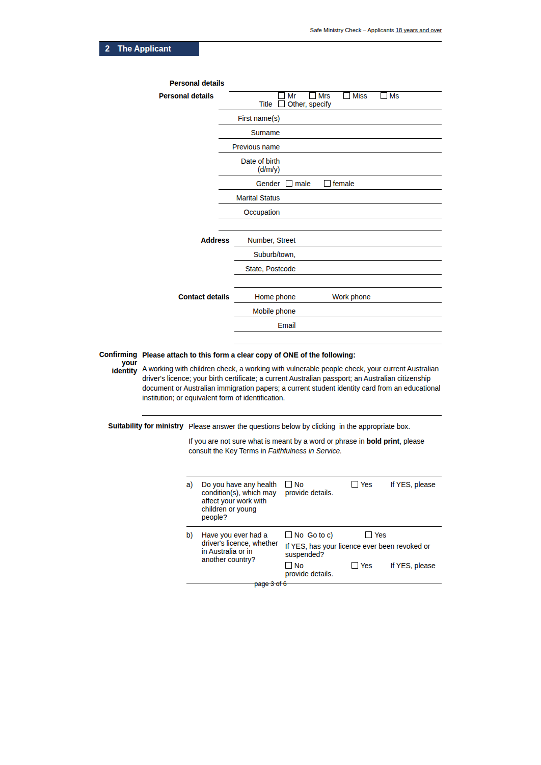Safe Ministry Check – Applicants 18 years and over
2
The Applicant
Personal details
Personal details
Title
Mr Mrs Miss Ms Other, specify
First name(s)
Surname
Previous name
Date of birth (d/m/y)
Gender
male female
Marital Status
Occupation
Address
Number, Street
Suburb/town,
State, Postcode
Contact details
Home phone
Work phone
Mobile phone
Email
Confirming your identity
Please attach to this form a clear copy of ONE of the following:
A working with children check, a working with vulnerable people check, your current Australian driver's licence; your birth certificate; a current Australian passport; an Australian citizenship document or Australian immigration papers; a current student identity card from an educational institution; or equivalent form of identification.
Suitability for ministry
Please answer the questions below by clicking in the appropriate box.
If you are not sure what is meant by a word or phrase in bold print, please consult the Key Terms in Faithfulness in Service.
| a) | Do you have any health condition(s), which may affect your work with children or young people? | No Yes If YES, please provide details. |
| b) | Have you ever had a driver's licence, whether in Australia or in another country? | No Go to c) Yes If YES, has your licence ever been revoked or suspended? No Yes If YES, please provide details. |
page 3 of 6